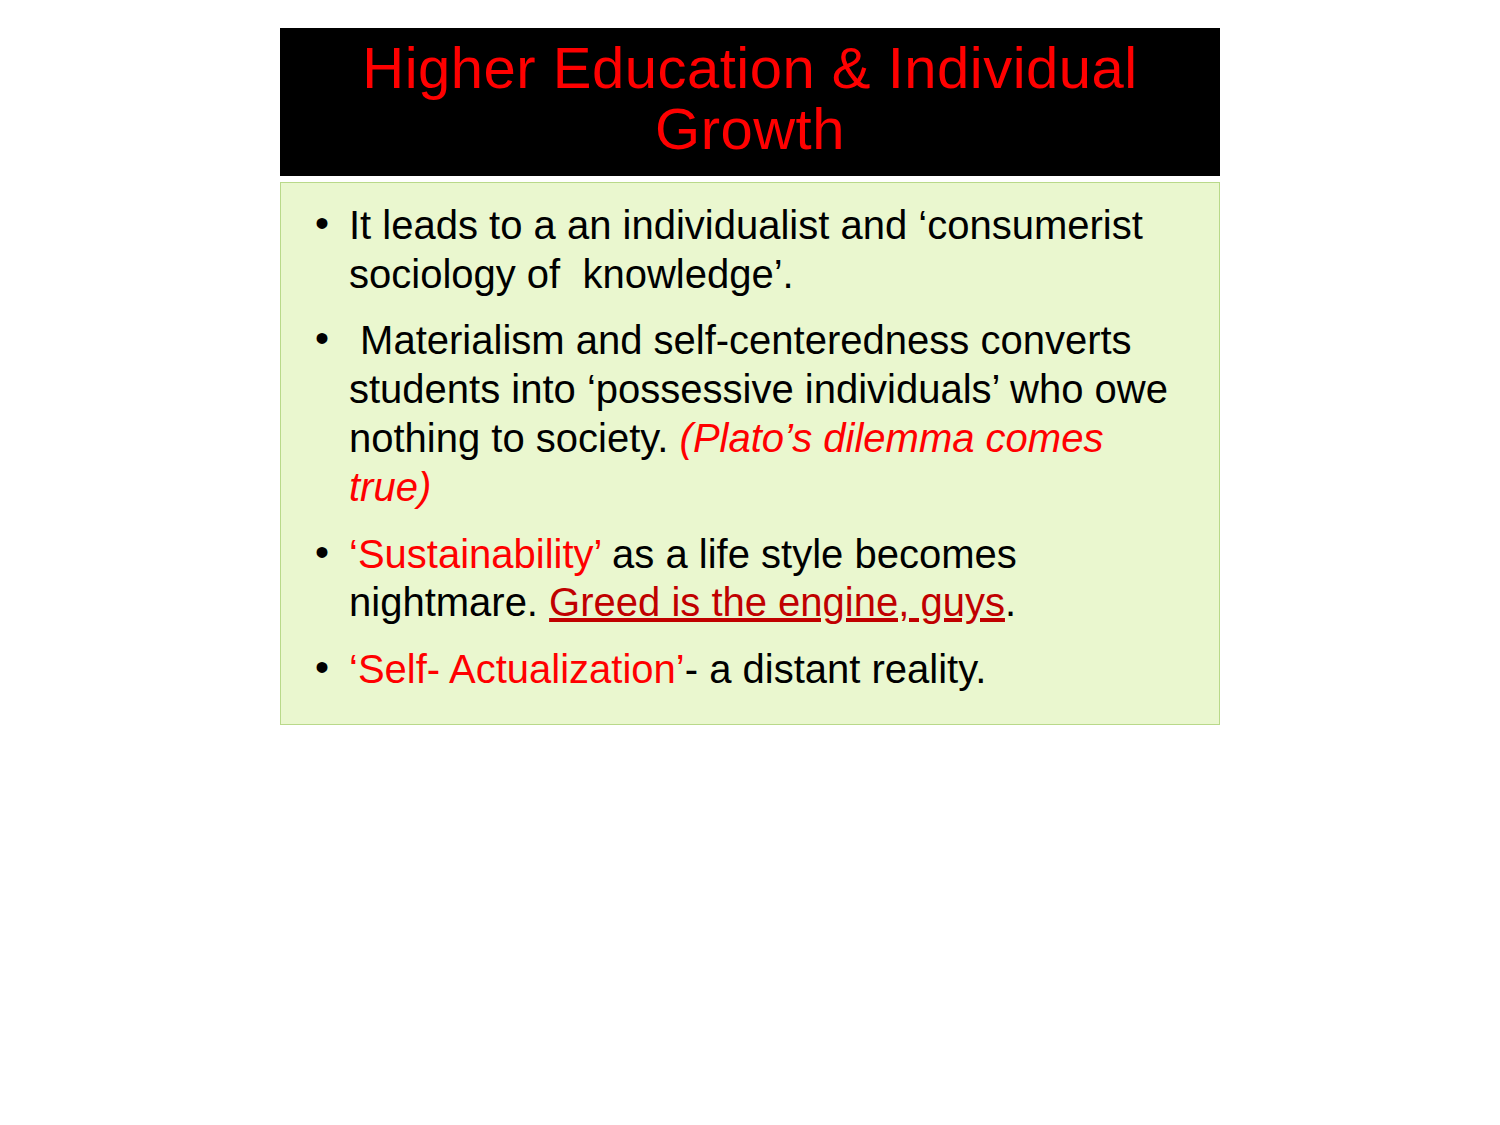Higher Education & Individual Growth
It leads to a an individualist and ‘consumerist sociology of knowledge’.
Materialism and self-centeredness converts students into ‘possessive individuals’ who owe nothing to society. (Plato’s dilemma comes true)
‘Sustainability’ as a life style becomes nightmare. Greed is the engine, guys.
‘Self- Actualization’- a distant reality.